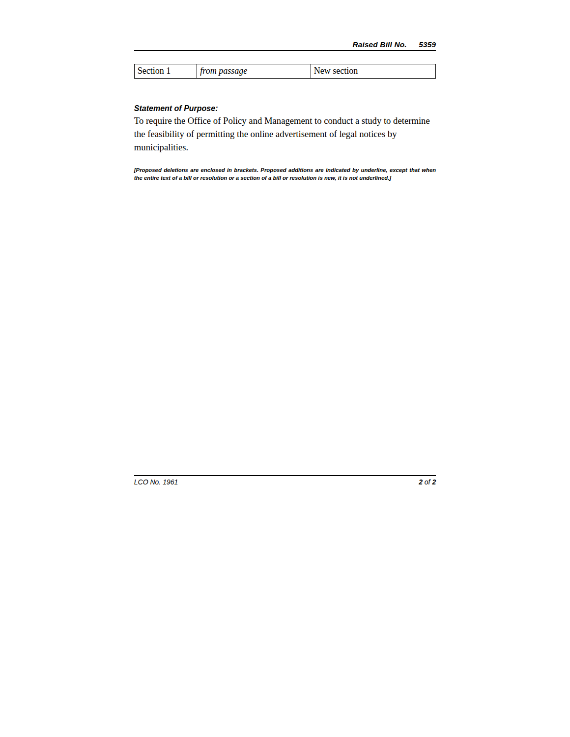Raised Bill No.5359
| Section 1 | from passage | New section |
Statement of Purpose:
To require the Office of Policy and Management to conduct a study to determine the feasibility of permitting the online advertisement of legal notices by municipalities.
[Proposed deletions are enclosed in brackets. Proposed additions are indicated by underline, except that when the entire text of a bill or resolution or a section of a bill or resolution is new, it is not underlined.]
LCO No. 1961
2 of 2